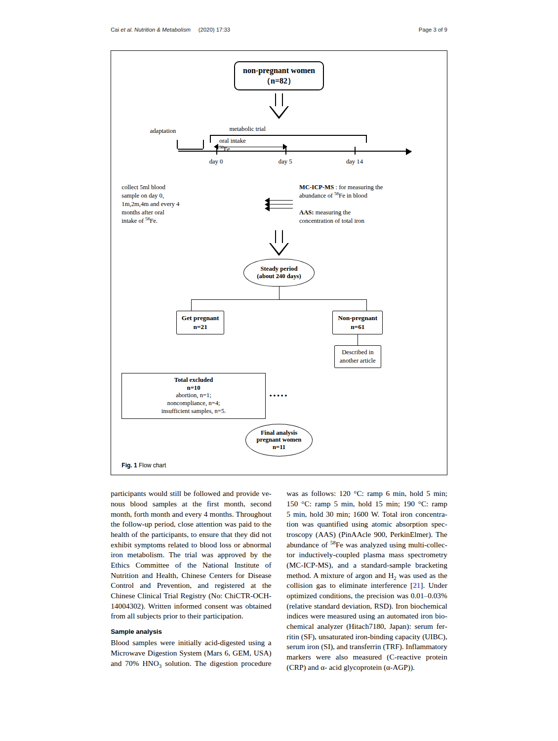Cai et al. Nutrition & Metabolism (2020) 17:33
Page 3 of 9
non-pregnant women
（n=82）
adaptation
metabolic trial
oral intake
58Fe
day 0
day 5
day 14
collect 5ml blood
sample on day 0,
1m,2m,4m and every 4
months after oral
intake of 58Fe.
MC-ICP-MS : for measuring the
abundance of 58Fe in blood
AAS: measuring the
concentration of total iron
Steady period
(about 240 days)
Get pregnant
n=21
Non-pregnant
n=61
Described in
another article
Total excluded n=10 abortion, n=1;
noncompliance, n=4;
insufficient samples, n=5.
•••••
Final analysis
pregnant women
n=11
Fig. 1 Flow chart
participants would still be followed and provide venous blood samples at the first month, second month, forth month and every 4 months. Throughout the follow-up period, close attention was paid to the health of the participants, to ensure that they did not exhibit symptoms related to blood loss or abnormal iron metabolism. The trial was approved by the Ethics Committee of the National Institute of Nutrition and Health, Chinese Centers for Disease Control and Prevention, and registered at the Chinese Clinical Trial Registry (No: ChiCTR-OCH-14004302). Written informed consent was obtained from all subjects prior to their participation.
Sample analysis
Blood samples were initially acid-digested using a Microwave Digestion System (Mars 6, GEM, USA) and 70% HNO3 solution. The digestion procedure was as follows: 120 °C: ramp 6 min, hold 5 min; 150 °C: ramp 5 min, hold 15 min; 190 °C: ramp 5 min, hold 30 min; 1600 W. Total iron concentration was quantified using atomic absorption spectroscopy (AAS) (PinAAcle 900, PerkinElmer). The abundance of 58Fe was analyzed using multi-collector inductively-coupled plasma mass spectrometry (MC-ICP-MS), and a standard-sample bracketing method. A mixture of argon and H2 was used as the collision gas to eliminate interference [21]. Under optimized conditions, the precision was 0.01–0.03% (relative standard deviation, RSD). Iron biochemical indices were measured using an automated iron biochemical analyzer (Hitach7180, Japan): serum ferritin (SF), unsaturated iron-binding capacity (UIBC), serum iron (SI), and transferrin (TRF). Inflammatory markers were also measured (C-reactive protein (CRP) and α- acid glycoprotein (α-AGP)).